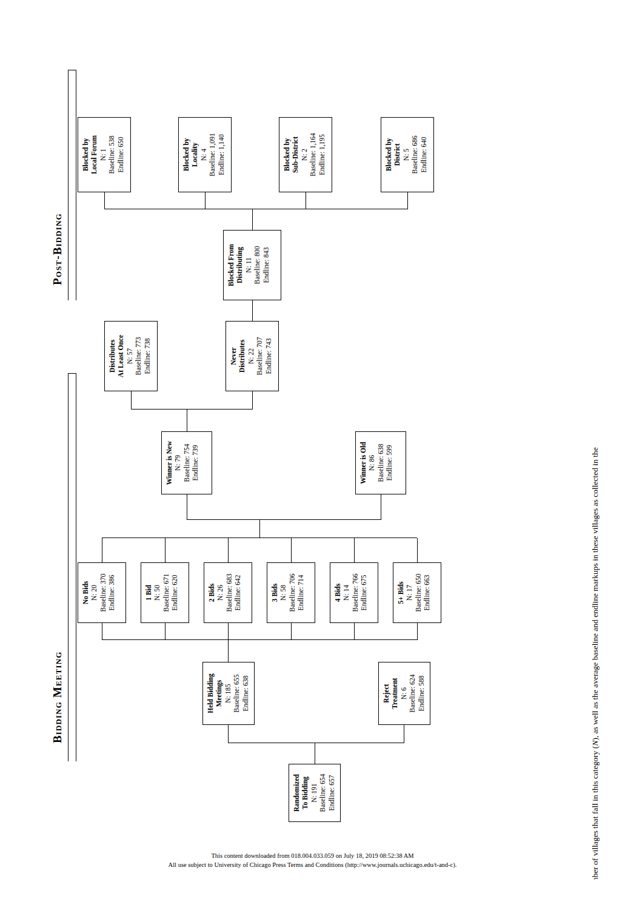Bidding Meeting
Post-Bidding
Randomized
To Bidding N: 191 Baseline: 654 Endline: 657
Held Bidding
Meetings N: 185 Baseline: 655 Endline: 638
Reject
Treatment N: 6 Baseline: 624 Endline: 588
No Bids N: 20 Baseline: 370 Endline: 386
1 Bid N: 50 Baseline: 671 Endline: 620
2 Bids N: 26 Baseline: 683 Endline: 642
3 Bids N: 58 Baseline: 706 Endline: 714
4 Bids N: 14 Baseline: 766 Endline: 675
5+ Bids N: 17 Baseline: 650 Endline: 663
Winner is New N: 79 Baseline: 754 Endline: 739
Winner is Old N: 86 Baseline: 638 Endline: 599
Distributes
At Least Once N: 57 Baseline: 773 Endline: 738
Never
Distributes N: 22 Baseline: 707 Endline: 743
Blocked From
Distributing N: 11 Baseline: 800 Endline: 843
Blocked by
Local Forum N: 1 Baseline: 538 Endline: 650
Blocked by
Locality N: 4 Baseline: 1,091 Endline: 1,140
Blocked by
Sub-District N: 2 Baseline: 1,164 Endline: 1,195
Blocked by
District N: 5 Baseline: 686 Endline: 640
Fig. 1.—Flow of localities through the bidding process. In each box, we list the number of villages that fall in this category (N), as well as the average baseline and endline markups in these villages as collected in the household surveys.
This content downloaded from 018.004.033.059 on July 18, 2019 08:52:38 AM
All use subject to University of Chicago Press Terms and Conditions (http://www.journals.uchicago.edu/t-and-c).